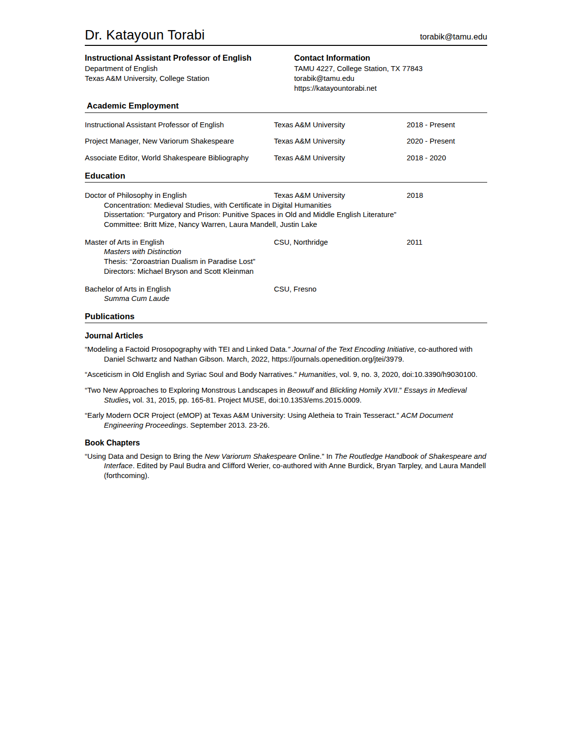Dr. Katayoun Torabi
torabik@tamu.edu
Instructional Assistant Professor of English
Department of English
Texas A&M University, College Station
Contact Information
TAMU 4227, College Station, TX 77843
torabik@tamu.edu
https://katayountorabi.net
Academic Employment
Instructional Assistant Professor of English
Texas A&M University
2018 - Present
Project Manager, New Variorum Shakespeare
Texas A&M University
2020 - Present
Associate Editor, World Shakespeare Bibliography
Texas A&M University
2018 - 2020
Education
Doctor of Philosophy in English
Texas A&M University
2018
Concentration: Medieval Studies, with Certificate in Digital Humanities
Dissertation: “Purgatory and Prison: Punitive Spaces in Old and Middle English Literature”
Committee: Britt Mize, Nancy Warren, Laura Mandell, Justin Lake
Master of Arts in English
CSU, Northridge
2011
Masters with Distinction
Thesis: “Zoroastrian Dualism in Paradise Lost”
Directors: Michael Bryson and Scott Kleinman
Bachelor of Arts in English
CSU, Fresno
Summa Cum Laude
Publications
Journal Articles
“Modeling a Factoid Prosopography with TEI and Linked Data.” Journal of the Text Encoding Initiative, co-authored with Daniel Schwartz and Nathan Gibson. March, 2022, https://journals.openedition.org/jtei/3979.
“Asceticism in Old English and Syriac Soul and Body Narratives.” Humanities, vol. 9, no. 3, 2020, doi:10.3390/h9030100.
“Two New Approaches to Exploring Monstrous Landscapes in Beowulf and Blickling Homily XVII.” Essays in Medieval Studies, vol. 31, 2015, pp. 165-81. Project MUSE, doi:10.1353/ems.2015.0009.
“Early Modern OCR Project (eMOP) at Texas A&M University: Using Aletheia to Train Tesseract.” ACM Document Engineering Proceedings. September 2013. 23-26.
Book Chapters
“Using Data and Design to Bring the New Variorum Shakespeare Online.” In The Routledge Handbook of Shakespeare and Interface. Edited by Paul Budra and Clifford Werier, co-authored with Anne Burdick, Bryan Tarpley, and Laura Mandell (forthcoming).